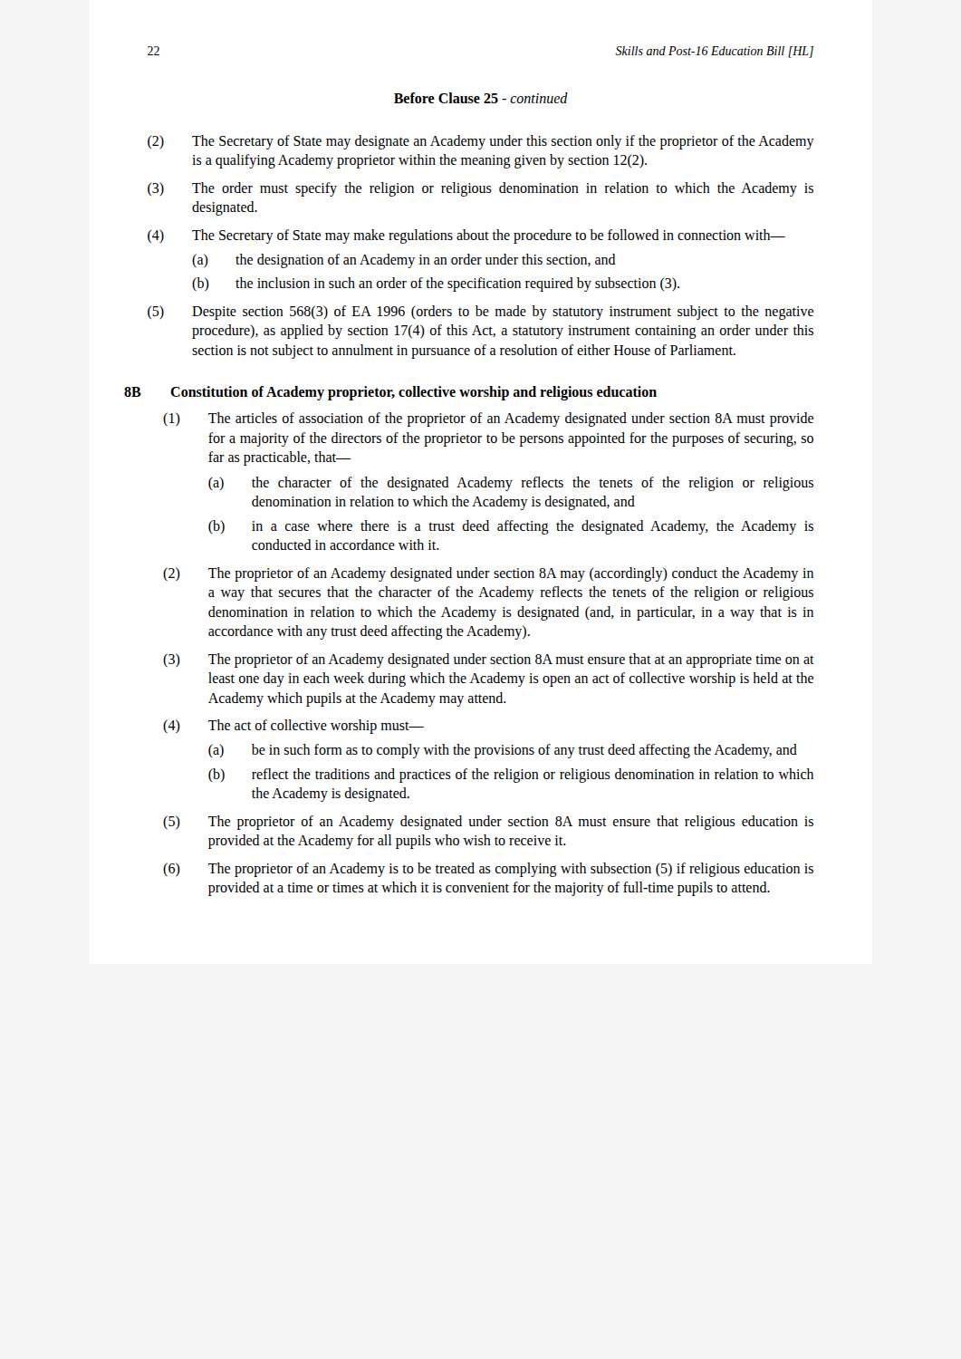22 Skills and Post-16 Education Bill [HL]
Before Clause 25 - continued
(2) The Secretary of State may designate an Academy under this section only if the proprietor of the Academy is a qualifying Academy proprietor within the meaning given by section 12(2).
(3) The order must specify the religion or religious denomination in relation to which the Academy is designated.
(4) The Secretary of State may make regulations about the procedure to be followed in connection with—
(a) the designation of an Academy in an order under this section, and
(b) the inclusion in such an order of the specification required by subsection (3).
(5) Despite section 568(3) of EA 1996 (orders to be made by statutory instrument subject to the negative procedure), as applied by section 17(4) of this Act, a statutory instrument containing an order under this section is not subject to annulment in pursuance of a resolution of either House of Parliament.
8BConstitution of Academy proprietor, collective worship and religious education
(1) The articles of association of the proprietor of an Academy designated under section 8A must provide for a majority of the directors of the proprietor to be persons appointed for the purposes of securing, so far as practicable, that—
(a) the character of the designated Academy reflects the tenets of the religion or religious denomination in relation to which the Academy is designated, and
(b) in a case where there is a trust deed affecting the designated Academy, the Academy is conducted in accordance with it.
(2) The proprietor of an Academy designated under section 8A may (accordingly) conduct the Academy in a way that secures that the character of the Academy reflects the tenets of the religion or religious denomination in relation to which the Academy is designated (and, in particular, in a way that is in accordance with any trust deed affecting the Academy).
(3) The proprietor of an Academy designated under section 8A must ensure that at an appropriate time on at least one day in each week during which the Academy is open an act of collective worship is held at the Academy which pupils at the Academy may attend.
(4) The act of collective worship must—
(a) be in such form as to comply with the provisions of any trust deed affecting the Academy, and
(b) reflect the traditions and practices of the religion or religious denomination in relation to which the Academy is designated.
(5) The proprietor of an Academy designated under section 8A must ensure that religious education is provided at the Academy for all pupils who wish to receive it.
(6) The proprietor of an Academy is to be treated as complying with subsection (5) if religious education is provided at a time or times at which it is convenient for the majority of full-time pupils to attend.